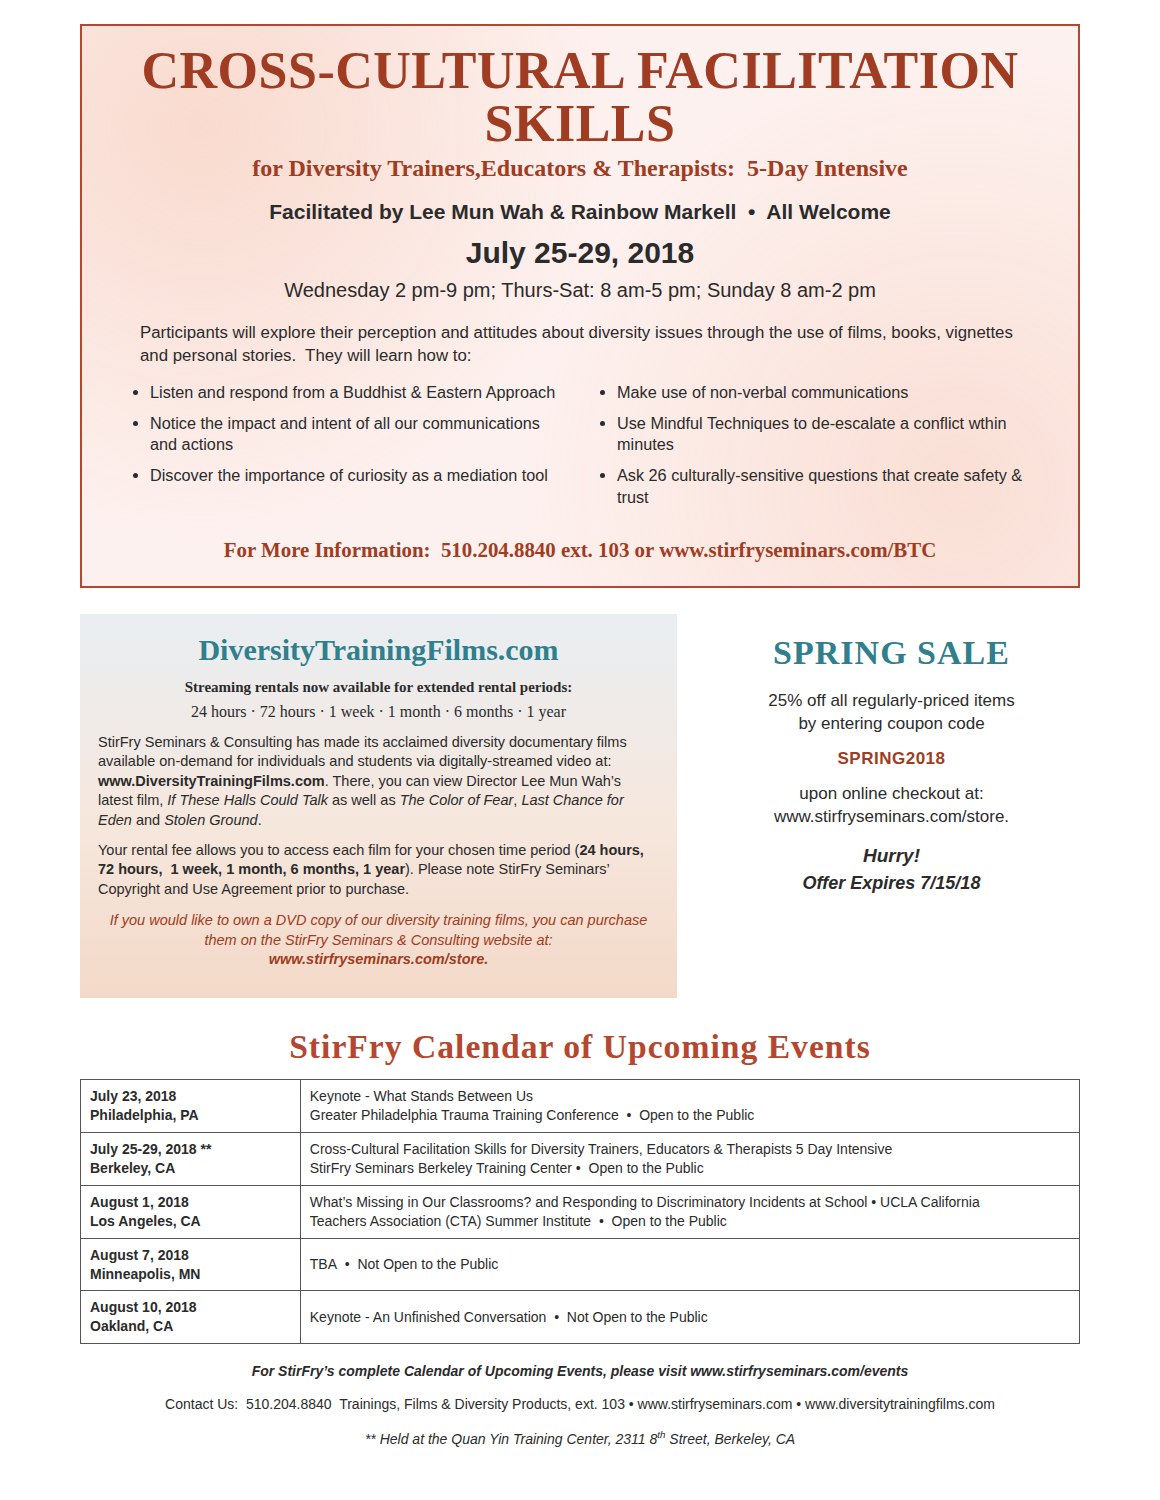CROSS-CULTURAL FACILITATION SKILLS
for Diversity Trainers,Educators & Therapists: 5-Day Intensive
Facilitated by Lee Mun Wah & Rainbow Markell • All Welcome
July 25-29, 2018
Wednesday 2 pm-9 pm; Thurs-Sat: 8 am-5 pm; Sunday 8 am-2 pm
Participants will explore their perception and attitudes about diversity issues through the use of films, books, vignettes and personal stories. They will learn how to:
Listen and respond from a Buddhist & Eastern Approach
Notice the impact and intent of all our communications and actions
Discover the importance of curiosity as a mediation tool
Make use of non-verbal communications
Use Mindful Techniques to de-escalate a conflict wthin minutes
Ask 26 culturally-sensitive questions that create safety & trust
For More Information: 510.204.8840 ext. 103 or www.stirfryseminars.com/BTC
DiversityTrainingFilms.com
Streaming rentals now available for extended rental periods:
24 hours · 72 hours · 1 week · 1 month · 6 months · 1 year
StirFry Seminars & Consulting has made its acclaimed diversity documentary films available on-demand for individuals and students via digitally-streamed video at: www.DiversityTrainingFilms.com. There, you can view Director Lee Mun Wah’s latest film, If These Halls Could Talk as well as The Color of Fear, Last Chance for Eden and Stolen Ground.
Your rental fee allows you to access each film for your chosen time period (24 hours, 72 hours, 1 week, 1 month, 6 months, 1 year). Please note StirFry Seminars’ Copyright and Use Agreement prior to purchase.
If you would like to own a DVD copy of our diversity training films, you can purchase them on the StirFry Seminars & Consulting website at:
www.stirfryseminars.com/store.
SPRING SALE
25% off all regularly-priced items
by entering coupon code
SPRING2018
upon online checkout at:
www.stirfryseminars.com/store.
Hurry!
Offer Expires 7/15/18
StirFry Calendar of Upcoming Events
| July 23, 2018 Philadelphia, PA | Keynote - What Stands Between Us Greater Philadelphia Trauma Training Conference • Open to the Public |
| July 25-29, 2018 ** Berkeley, CA | Cross-Cultural Facilitation Skills for Diversity Trainers, Educators & Therapists 5 Day Intensive StirFry Seminars Berkeley Training Center • Open to the Public |
| August 1, 2018 Los Angeles, CA | What’s Missing in Our Classrooms? and Responding to Discriminatory Incidents at School • UCLA California Teachers Association (CTA) Summer Institute • Open to the Public |
| August 7, 2018 Minneapolis, MN | TBA • Not Open to the Public |
| August 10, 2018 Oakland, CA | Keynote - An Unfinished Conversation • Not Open to the Public |
For StirFry’s complete Calendar of Upcoming Events, please visit www.stirfryseminars.com/events
Contact Us: 510.204.8840 Trainings, Films & Diversity Products, ext. 103 • www.stirfryseminars.com • www.diversitytrainingfilms.com
** Held at the Quan Yin Training Center, 2311 8th Street, Berkeley, CA